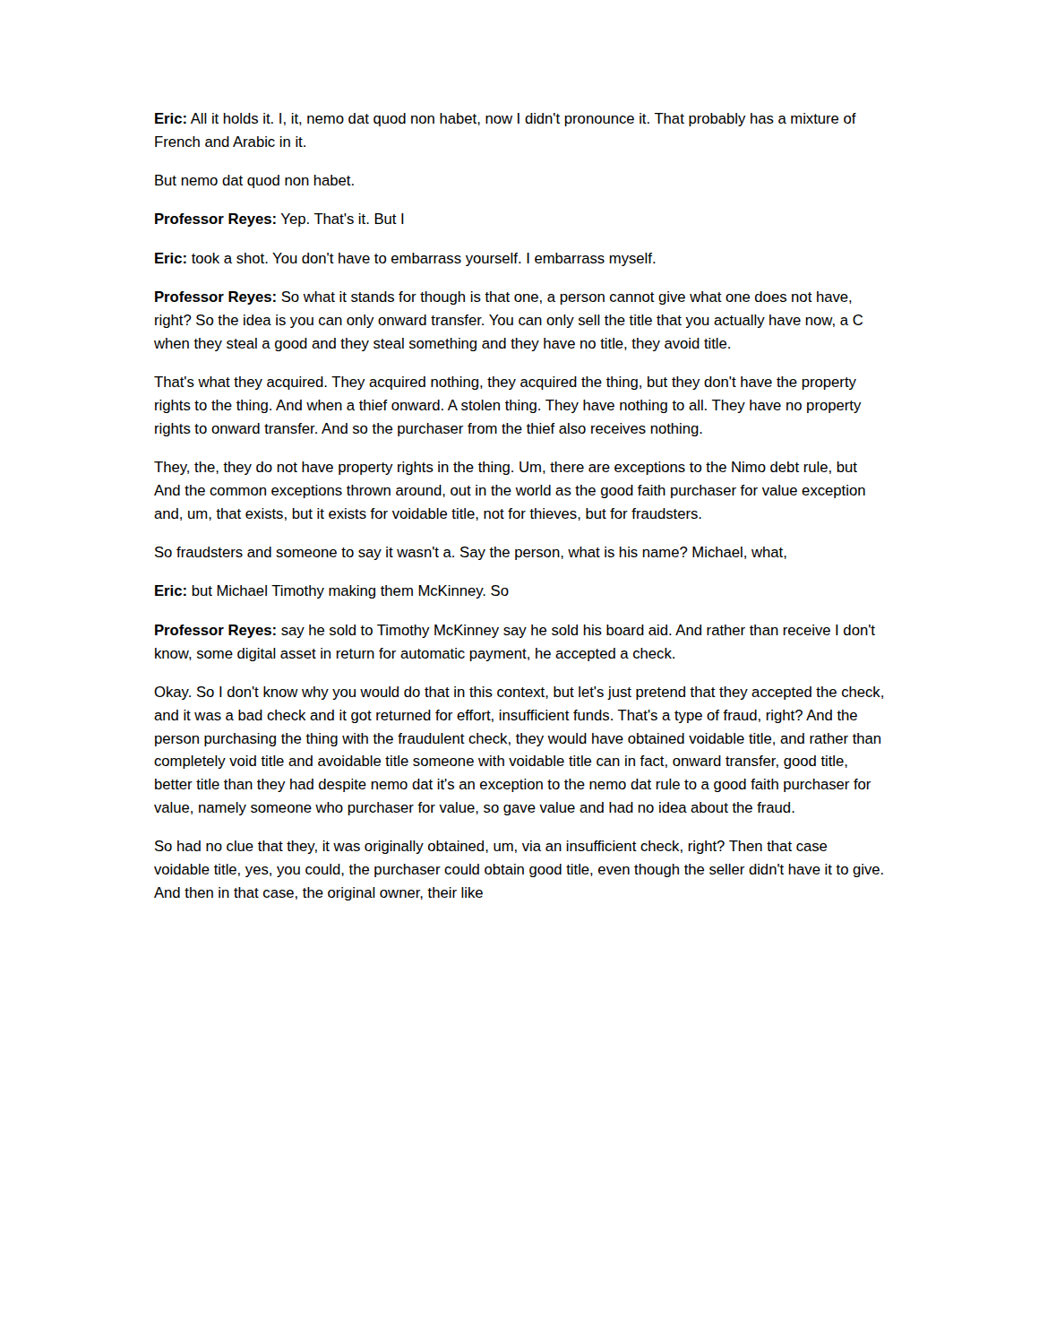Eric: All it holds it. I, it, nemo dat quod non habet, now I didn't pronounce it. That probably has a mixture of French and Arabic in it.
But nemo dat quod non habet.
Professor Reyes: Yep. That's it. But I
Eric: took a shot. You don't have to embarrass yourself. I embarrass myself.
Professor Reyes: So what it stands for though is that one, a person cannot give what one does not have, right? So the idea is you can only onward transfer. You can only sell the title that you actually have now, a C when they steal a good and they steal something and they have no title, they avoid title.
That's what they acquired. They acquired nothing, they acquired the thing, but they don't have the property rights to the thing. And when a thief onward. A stolen thing. They have nothing to all. They have no property rights to onward transfer. And so the purchaser from the thief also receives nothing.
They, the, they do not have property rights in the thing. Um, there are exceptions to the Nimo debt rule, but And the common exceptions thrown around, out in the world as the good faith purchaser for value exception and, um, that exists, but it exists for voidable title, not for thieves, but for fraudsters.
So fraudsters and someone to say it wasn't a. Say the person, what is his name? Michael, what,
Eric: but Michael Timothy making them McKinney. So
Professor Reyes: say he sold to Timothy McKinney say he sold his board aid. And rather than receive I don't know, some digital asset in return for automatic payment, he accepted a check.
Okay. So I don't know why you would do that in this context, but let's just pretend that they accepted the check, and it was a bad check and it got returned for effort, insufficient funds. That's a type of fraud, right? And the person purchasing the thing with the fraudulent check, they would have obtained voidable title, and rather than completely void title and avoidable title someone with voidable title can in fact, onward transfer, good title, better title than they had despite nemo dat it's an exception to the nemo dat rule to a good faith purchaser for value, namely someone who purchaser for value, so gave value and had no idea about the fraud.
So had no clue that they, it was originally obtained, um, via an insufficient check, right? Then that case voidable title, yes, you could, the purchaser could obtain good title, even though the seller didn't have it to give. And then in that case, the original owner, their like